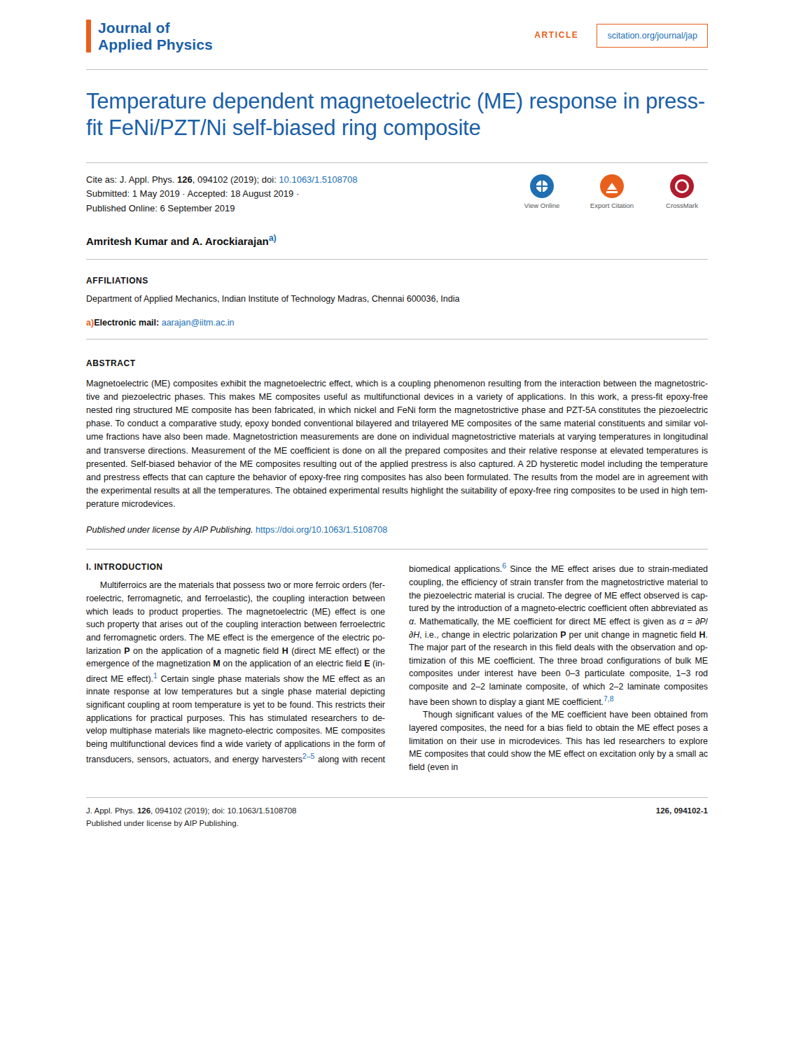Journal of
Applied Physics
ARTICLE
scitation.org/journal/jap
Temperature dependent magnetoelectric (ME) response in press-fit FeNi/PZT/Ni self-biased ring composite
Cite as: J. Appl. Phys. 126, 094102 (2019); doi: 10.1063/1.5108708
Submitted: 1 May 2019 · Accepted: 18 August 2019 ·
Published Online: 6 September 2019
View Online
Export Citation
CrossMark
Amritesh Kumar and A. Arockiarajana)
AFFILIATIONS
Department of Applied Mechanics, Indian Institute of Technology Madras, Chennai 600036, India
a) Electronic mail: aarajan@iitm.ac.in
ABSTRACT
Magnetoelectric (ME) composites exhibit the magnetoelectric effect, which is a coupling phenomenon resulting from the interaction between the magnetostrictive and piezoelectric phases. This makes ME composites useful as multifunctional devices in a variety of applications. In this work, a press-fit epoxy-free nested ring structured ME composite has been fabricated, in which nickel and FeNi form the magnetostrictive phase and PZT-5A constitutes the piezoelectric phase. To conduct a comparative study, epoxy bonded conventional bilayered and trilayered ME composites of the same material constituents and similar volume fractions have also been made. Magnetostriction measurements are done on individual magnetostrictive materials at varying temperatures in longitudinal and transverse directions. Measurement of the ME coefficient is done on all the prepared composites and their relative response at elevated temperatures is presented. Self-biased behavior of the ME composites resulting out of the applied prestress is also captured. A 2D hysteretic model including the temperature and prestress effects that can capture the behavior of epoxy-free ring composites has also been formulated. The results from the model are in agreement with the experimental results at all the temperatures. The obtained experimental results highlight the suitability of epoxy-free ring composites to be used in high temperature microdevices.
Published under license by AIP Publishing. https://doi.org/10.1063/1.5108708
I. INTRODUCTION
Multiferroics are the materials that possess two or more ferroic orders (ferroelectric, ferromagnetic, and ferroelastic), the coupling interaction between which leads to product properties. The magnetoelectric (ME) effect is one such property that arises out of the coupling interaction between ferroelectric and ferromagnetic orders. The ME effect is the emergence of the electric polarization P on the application of a magnetic field H (direct ME effect) or the emergence of the magnetization M on the application of an electric field E (indirect ME effect).1 Certain single phase materials show the ME effect as an innate response at low temperatures but a single phase material depicting significant coupling at room temperature is yet to be found. This restricts their applications for practical purposes. This has stimulated researchers to develop multiphase materials like magneto-electric composites. ME composites being multifunctional devices find a wide variety of applications in the form of transducers, sensors, actuators, and energy harvesters2–5 along with recent biomedical applications.6 Since the ME effect arises due to strain-mediated coupling, the efficiency of strain transfer from the magnetostrictive material to the piezoelectric material is crucial. The degree of ME effect observed is captured by the introduction of a magneto-electric coefficient often abbreviated as α. Mathematically, the ME coefficient for direct ME effect is given as α = ∂P/∂H, i.e., change in electric polarization P per unit change in magnetic field H. The major part of the research in this field deals with the observation and optimization of this ME coefficient. The three broad configurations of bulk ME composites under interest have been 0–3 particulate composite, 1–3 rod composite and 2–2 laminate composite, of which 2–2 laminate composites have been shown to display a giant ME coefficient.7,8
Though significant values of the ME coefficient have been obtained from layered composites, the need for a bias field to obtain the ME effect poses a limitation on their use in microdevices. This has led researchers to explore ME composites that could show the ME effect on excitation only by a small ac field (even in
J. Appl. Phys. 126, 094102 (2019); doi: 10.1063/1.5108708
Published under license by AIP Publishing.
126, 094102-1